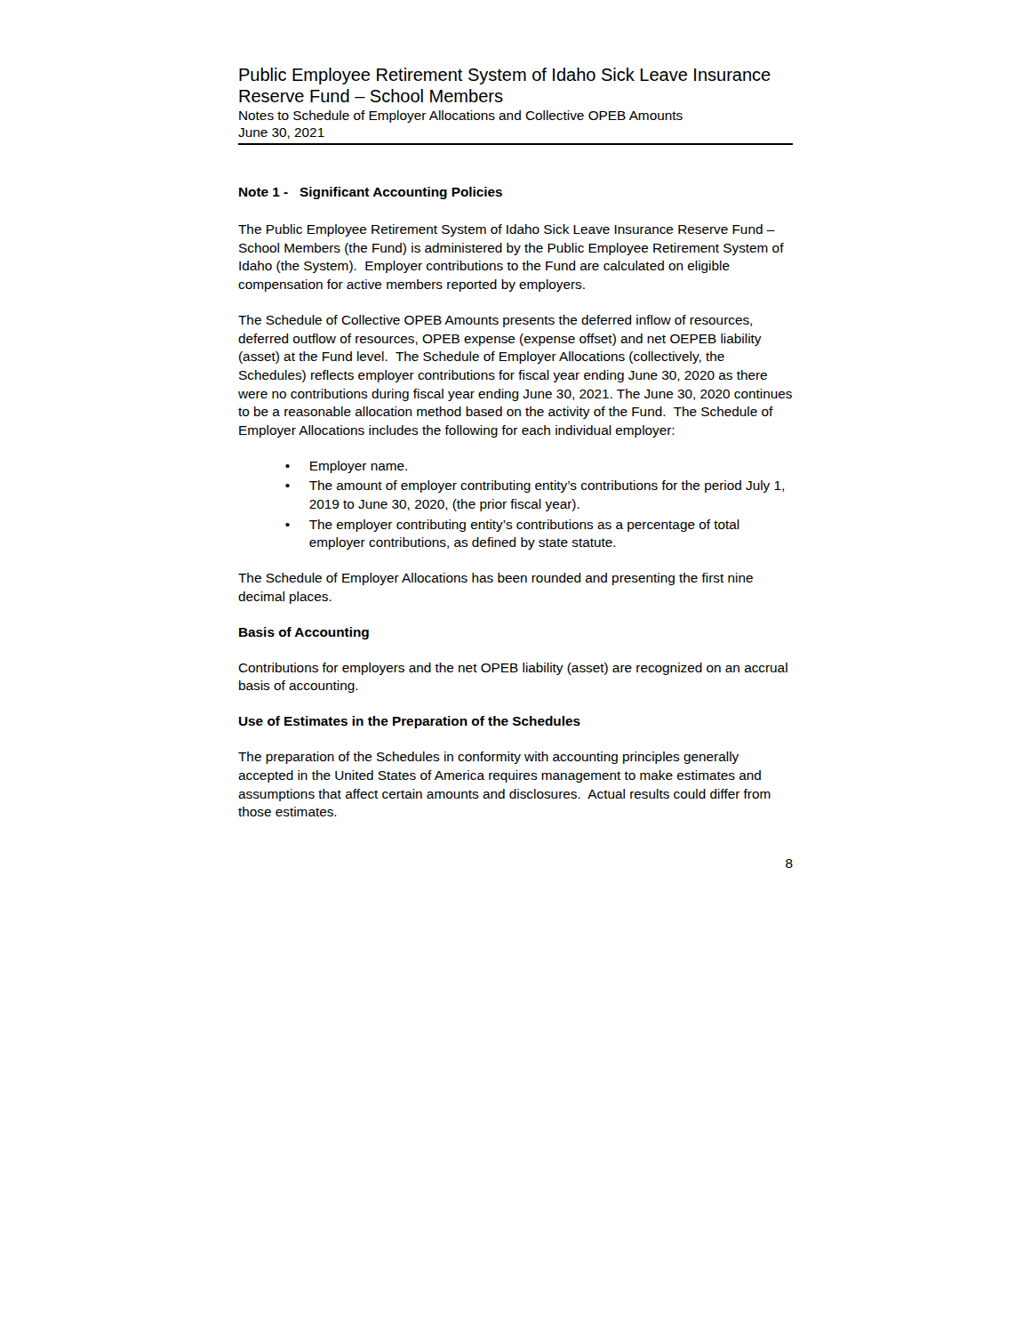Public Employee Retirement System of Idaho Sick Leave Insurance Reserve Fund – School Members
Notes to Schedule of Employer Allocations and Collective OPEB Amounts
June 30, 2021
Note 1 -Significant Accounting Policies
The Public Employee Retirement System of Idaho Sick Leave Insurance Reserve Fund – School Members (the Fund) is administered by the Public Employee Retirement System of Idaho (the System). Employer contributions to the Fund are calculated on eligible compensation for active members reported by employers.
The Schedule of Collective OPEB Amounts presents the deferred inflow of resources, deferred outflow of resources, OPEB expense (expense offset) and net OEPEB liability (asset) at the Fund level. The Schedule of Employer Allocations (collectively, the Schedules) reflects employer contributions for fiscal year ending June 30, 2020 as there were no contributions during fiscal year ending June 30, 2021. The June 30, 2020 continues to be a reasonable allocation method based on the activity of the Fund. The Schedule of Employer Allocations includes the following for each individual employer:
Employer name.
The amount of employer contributing entity’s contributions for the period July 1, 2019 to June 30, 2020, (the prior fiscal year).
The employer contributing entity’s contributions as a percentage of total employer contributions, as defined by state statute.
The Schedule of Employer Allocations has been rounded and presenting the first nine decimal places.
Basis of Accounting
Contributions for employers and the net OPEB liability (asset) are recognized on an accrual basis of accounting.
Use of Estimates in the Preparation of the Schedules
The preparation of the Schedules in conformity with accounting principles generally accepted in the United States of America requires management to make estimates and assumptions that affect certain amounts and disclosures. Actual results could differ from those estimates.
8